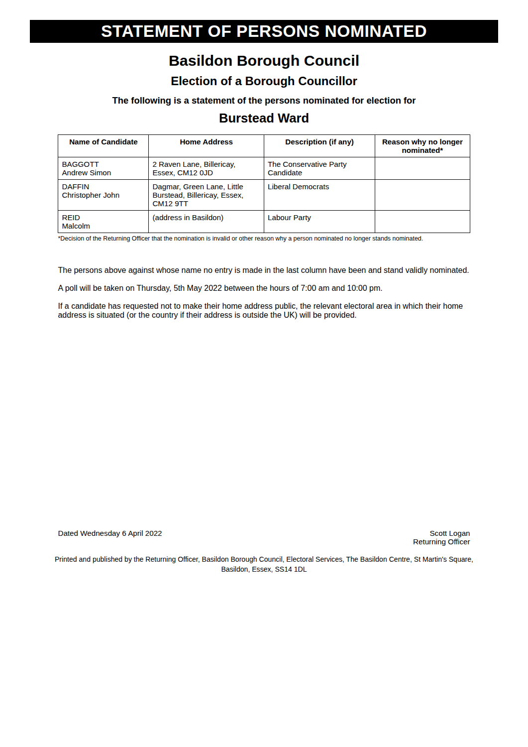STATEMENT OF PERSONS NOMINATED
Basildon Borough Council
Election of a Borough Councillor
The following is a statement of the persons nominated for election for
Burstead Ward
| Name of Candidate | Home Address | Description (if any) | Reason why no longer nominated* |
| --- | --- | --- | --- |
| BAGGOTT Andrew Simon | 2 Raven Lane, Billericay, Essex, CM12 0JD | The Conservative Party Candidate | |
| DAFFIN Christopher John | Dagmar, Green Lane, Little Burstead, Billericay, Essex, CM12 9TT | Liberal Democrats | |
| REID Malcolm | (address in Basildon) | Labour Party | |
*Decision of the Returning Officer that the nomination is invalid or other reason why a person nominated no longer stands nominated.
The persons above against whose name no entry is made in the last column have been and stand validly nominated.
A poll will be taken on Thursday, 5th May 2022 between the hours of 7:00 am and 10:00 pm.
If a candidate has requested not to make their home address public, the relevant electoral area in which their home address is situated (or the country if their address is outside the UK) will be provided.
Dated Wednesday 6 April 2022
Scott Logan
Returning Officer
Printed and published by the Returning Officer, Basildon Borough Council, Electoral Services, The Basildon Centre, St Martin's Square, Basildon, Essex, SS14 1DL